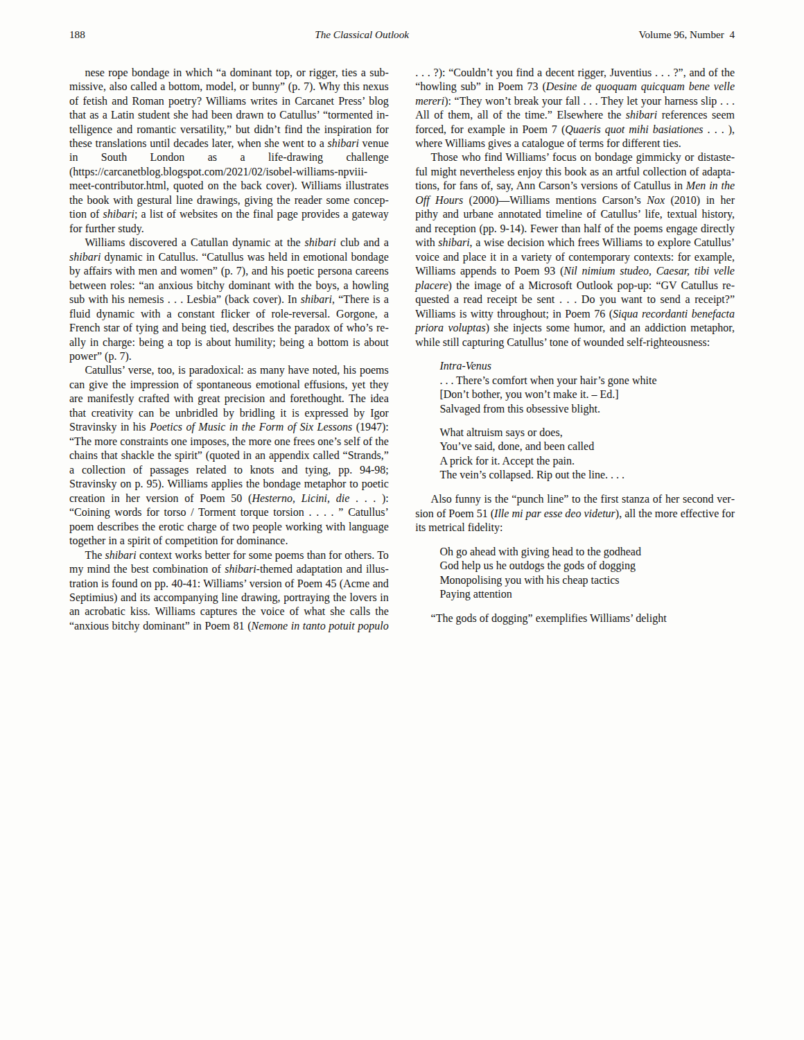188
The Classical Outlook
Volume 96, Number 4
nese rope bondage in which “a dominant top, or rigger, ties a submissive, also called a bottom, model, or bunny” (p. 7). Why this nexus of fetish and Roman poetry? Williams writes in Carcanet Press’ blog that as a Latin student she had been drawn to Catullus’ “tormented intelligence and romantic versatility,” but didn’t find the inspiration for these translations until decades later, when she went to a shibari venue in South London as a life-drawing challenge (https://carcanetblog.blogspot.com/2021/02/isobel-williams-npviii-meet-contributor.html, quoted on the back cover). Williams illustrates the book with gestural line drawings, giving the reader some conception of shibari; a list of websites on the final page provides a gateway for further study.
Williams discovered a Catullan dynamic at the shibari club and a shibari dynamic in Catullus. “Catullus was held in emotional bondage by affairs with men and women” (p. 7), and his poetic persona careens between roles: “an anxious bitchy dominant with the boys, a howling sub with his nemesis . . . Lesbia” (back cover). In shibari, “There is a fluid dynamic with a constant flicker of role-reversal. Gorgone, a French star of tying and being tied, describes the paradox of who’s really in charge: being a top is about humility; being a bottom is about power” (p. 7).
Catullus’ verse, too, is paradoxical: as many have noted, his poems can give the impression of spontaneous emotional effusions, yet they are manifestly crafted with great precision and forethought. The idea that creativity can be unbridled by bridling it is expressed by Igor Stravinsky in his Poetics of Music in the Form of Six Lessons (1947): “The more constraints one imposes, the more one frees one’s self of the chains that shackle the spirit” (quoted in an appendix called “Strands,” a collection of passages related to knots and tying, pp. 94-98; Stravinsky on p. 95). Williams applies the bondage metaphor to poetic creation in her version of Poem 50 (Hesterno, Licini, die . . . ): “Coining words for torso / Torment torque torsion . . . . ” Catullus’ poem describes the erotic charge of two people working with language together in a spirit of competition for dominance.
The shibari context works better for some poems than for others. To my mind the best combination of shibari-themed adaptation and illustration is found on pp. 40-41: Williams’ version of Poem 45 (Acme and Septimius) and its accompanying line drawing, portraying the lovers in an acrobatic kiss. Williams captures the voice of what she calls the “anxious bitchy dominant” in Poem 81 (Nemone in tanto potuit populo . . . ?): “Couldn’t you find a decent rigger, Juventius . . . ?”, and of the “howling sub” in Poem 73 (Desine de quoquam quicquam bene velle mereri): “They won’t break your fall . . . They let your harness slip . . . All of them, all of the time.” Elsewhere the shibari references seem forced, for example in Poem 7 (Quaeris quot mihi basiationes . . . ), where Williams gives a catalogue of terms for different ties.
Those who find Williams’ focus on bondage gimmicky or distasteful might nevertheless enjoy this book as an artful collection of adaptations, for fans of, say, Ann Carson’s versions of Catullus in Men in the Off Hours (2000)—Williams mentions Carson’s Nox (2010) in her pithy and urbane annotated timeline of Catullus’ life, textual history, and reception (pp. 9-14). Fewer than half of the poems engage directly with shibari, a wise decision which frees Williams to explore Catullus’ voice and place it in a variety of contemporary contexts: for example, Williams appends to Poem 93 (Nil nimium studeo, Caesar, tibi velle placere) the image of a Microsoft Outlook pop-up: “GV Catullus requested a read receipt be sent . . . Do you want to send a receipt?” Williams is witty throughout; in Poem 76 (Siqua recordanti benefacta priora voluptas) she injects some humor, and an addiction metaphor, while still capturing Catullus’ tone of wounded self-righteousness:
Intra-Venus
. . . There’s comfort when your hair’s gone white
[Don’t bother, you won’t make it. – Ed.]
Salvaged from this obsessive blight.
What altruism says or does,
You’ve said, done, and been called
A prick for it. Accept the pain.
The vein’s collapsed. Rip out the line. . . .
Also funny is the “punch line” to the first stanza of her second version of Poem 51 (Ille mi par esse deo videtur), all the more effective for its metrical fidelity:
Oh go ahead with giving head to the godhead
God help us he outdogs the gods of dogging
Monopolising you with his cheap tactics
Paying attention
“The gods of dogging” exemplifies Williams’ delight